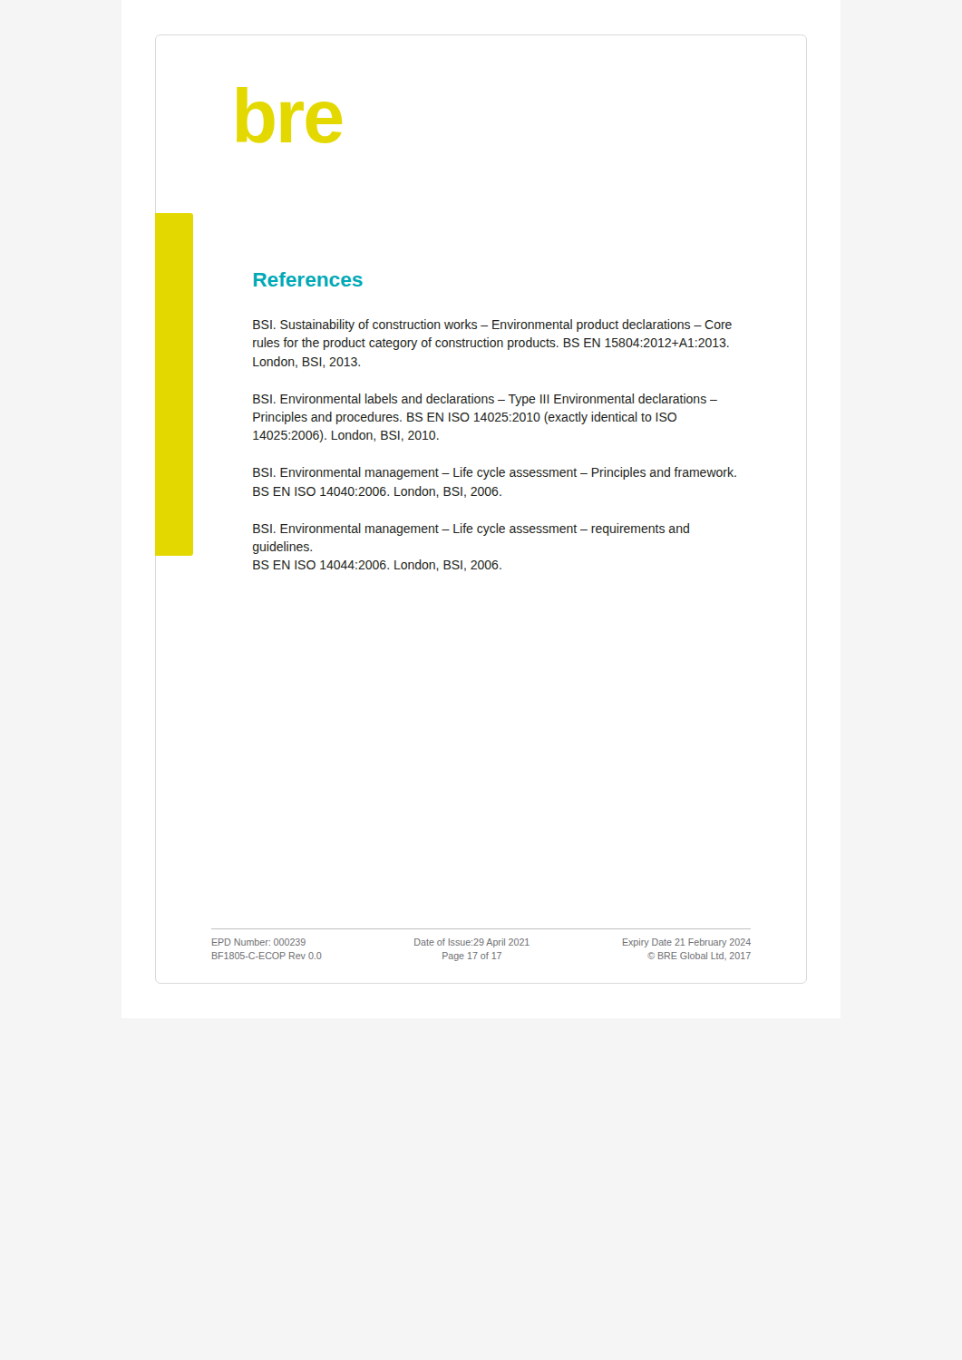bre
References
BSI. Sustainability of construction works – Environmental product declarations – Core rules for the product category of construction products. BS EN 15804:2012+A1:2013. London, BSI, 2013.
BSI. Environmental labels and declarations – Type III Environmental declarations – Principles and procedures. BS EN ISO 14025:2010 (exactly identical to ISO 14025:2006). London, BSI, 2010.
BSI. Environmental management – Life cycle assessment – Principles and framework.
BS EN ISO 14040:2006. London, BSI, 2006.
BSI. Environmental management – Life cycle assessment – requirements and guidelines.
BS EN ISO 14044:2006. London, BSI, 2006.
EPD Number: 000239
BF1805-C-ECOP Rev 0.0
Date of Issue:29 April 2021
Page 17 of 17
Expiry Date 21 February 2024
© BRE Global Ltd, 2017